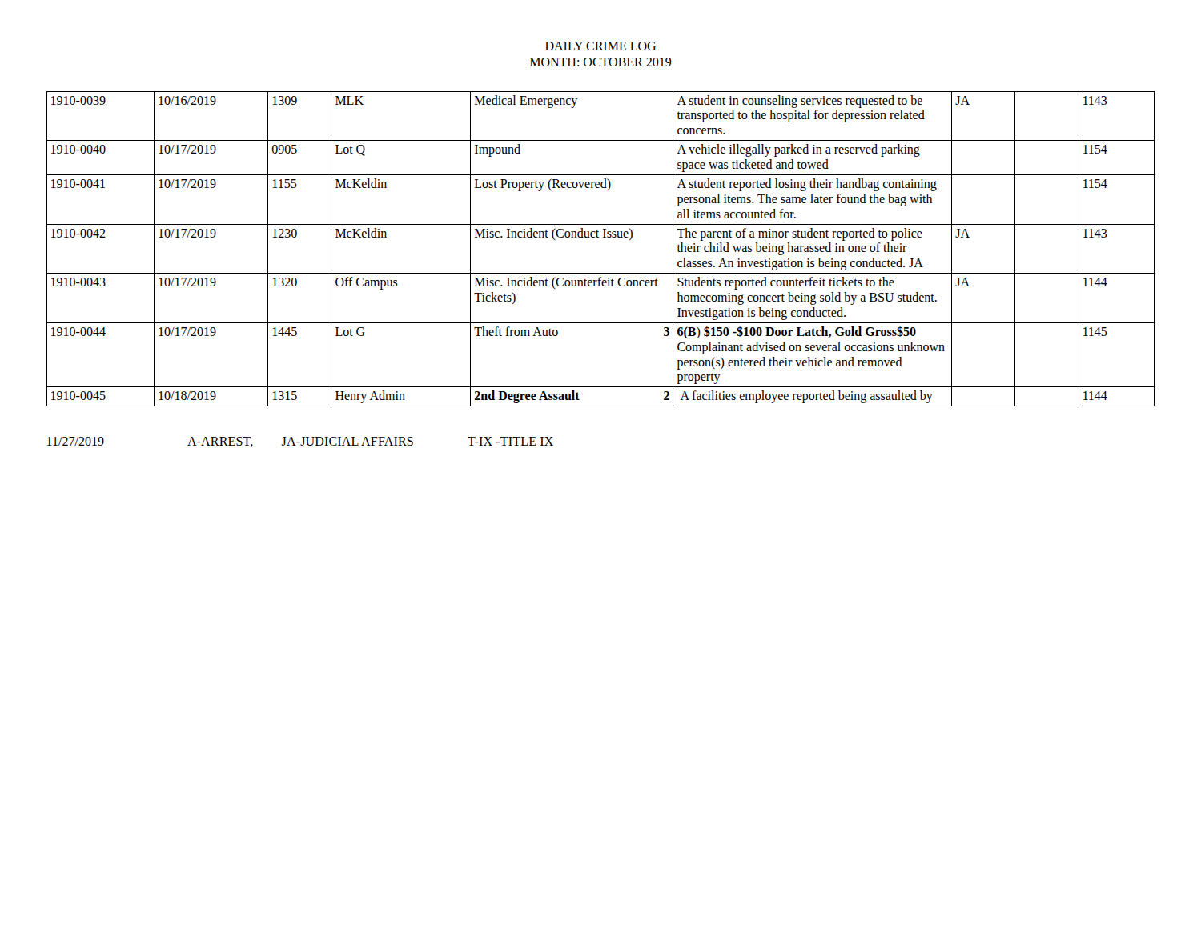DAILY CRIME LOG
MONTH: OCTOBER 2019
| 1910-0039 | 10/16/2019 | 1309 | MLK | Medical Emergency | A student in counseling services requested to be transported to the hospital for depression related concerns. | JA | | 1143 |
| 1910-0040 | 10/17/2019 | 0905 | Lot Q | Impound | A vehicle illegally parked in a reserved parking space was ticketed and towed | | | 1154 |
| 1910-0041 | 10/17/2019 | 1155 | McKeldin | Lost Property (Recovered) | A student reported losing their handbag containing personal items. The same later found the bag with all items accounted for. | | | 1154 |
| 1910-0042 | 10/17/2019 | 1230 | McKeldin | Misc. Incident (Conduct Issue) | The parent of a minor student reported to police their child was being harassed in one of their classes. An investigation is being conducted. JA | JA | | 1143 |
| 1910-0043 | 10/17/2019 | 1320 | Off Campus | Misc. Incident (Counterfeit Concert Tickets) | Students reported counterfeit tickets to the homecoming concert being sold by a BSU student. Investigation is being conducted. | JA | | 1144 |
| 1910-0044 | 10/17/2019 | 1445 | Lot G | Theft from Auto 3 | 6(B ) $150 -$100 Door Latch, Gold Gross$50 Complainant advised on several occasions unknown person(s) entered their vehicle and removed property | | | 1145 |
| 1910-0045 | 10/18/2019 | 1315 | Henry Admin | 2nd Degree Assault 2 | A facilities employee reported being assaulted by | | | 1144 |
11/27/2019 A-ARREST, JA-JUDICIAL AFFAIRS T-IX -TITLE IX